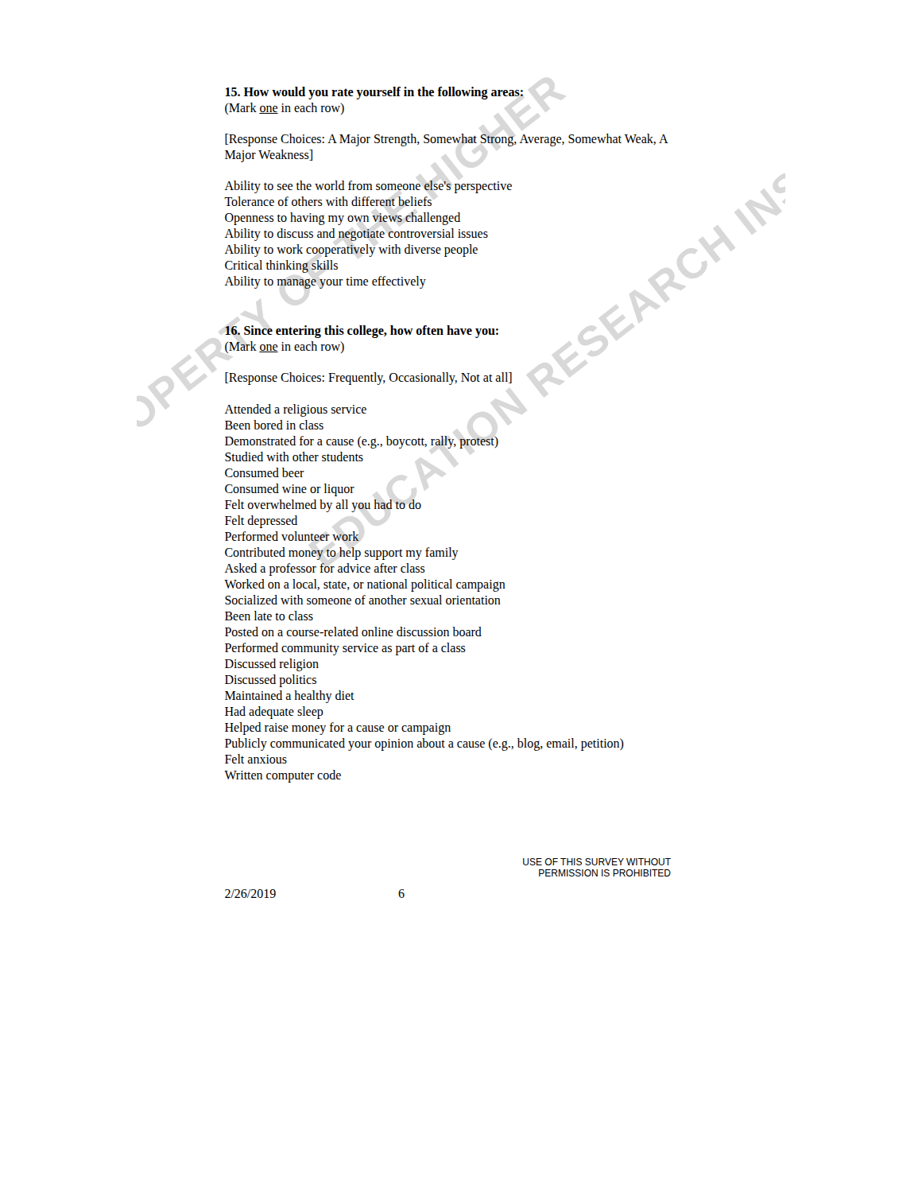PROPERTY OF THE HIGHER EDUCATION RESEARCH INSTITUTE
15. How would you rate yourself in the following areas:
(Mark one in each row)
[Response Choices: A Major Strength, Somewhat Strong, Average, Somewhat Weak, A Major Weakness]
Ability to see the world from someone else's perspective
Tolerance of others with different beliefs
Openness to having my own views challenged
Ability to discuss and negotiate controversial issues
Ability to work cooperatively with diverse people
Critical thinking skills
Ability to manage your time effectively
16. Since entering this college, how often have you:
(Mark one in each row)
[Response Choices: Frequently, Occasionally, Not at all]
Attended a religious service
Been bored in class
Demonstrated for a cause (e.g., boycott, rally, protest)
Studied with other students
Consumed beer
Consumed wine or liquor
Felt overwhelmed by all you had to do
Felt depressed
Performed volunteer work
Contributed money to help support my family
Asked a professor for advice after class
Worked on a local, state, or national political campaign
Socialized with someone of another sexual orientation
Been late to class
Posted on a course-related online discussion board
Performed community service as part of a class
Discussed religion
Discussed politics
Maintained a healthy diet
Had adequate sleep
Helped raise money for a cause or campaign
Publicly communicated your opinion about a cause (e.g., blog, email, petition)
Felt anxious
Written computer code
2/26/2019 6
USE OF THIS SURVEY WITHOUT
PERMISSION IS PROHIBITED